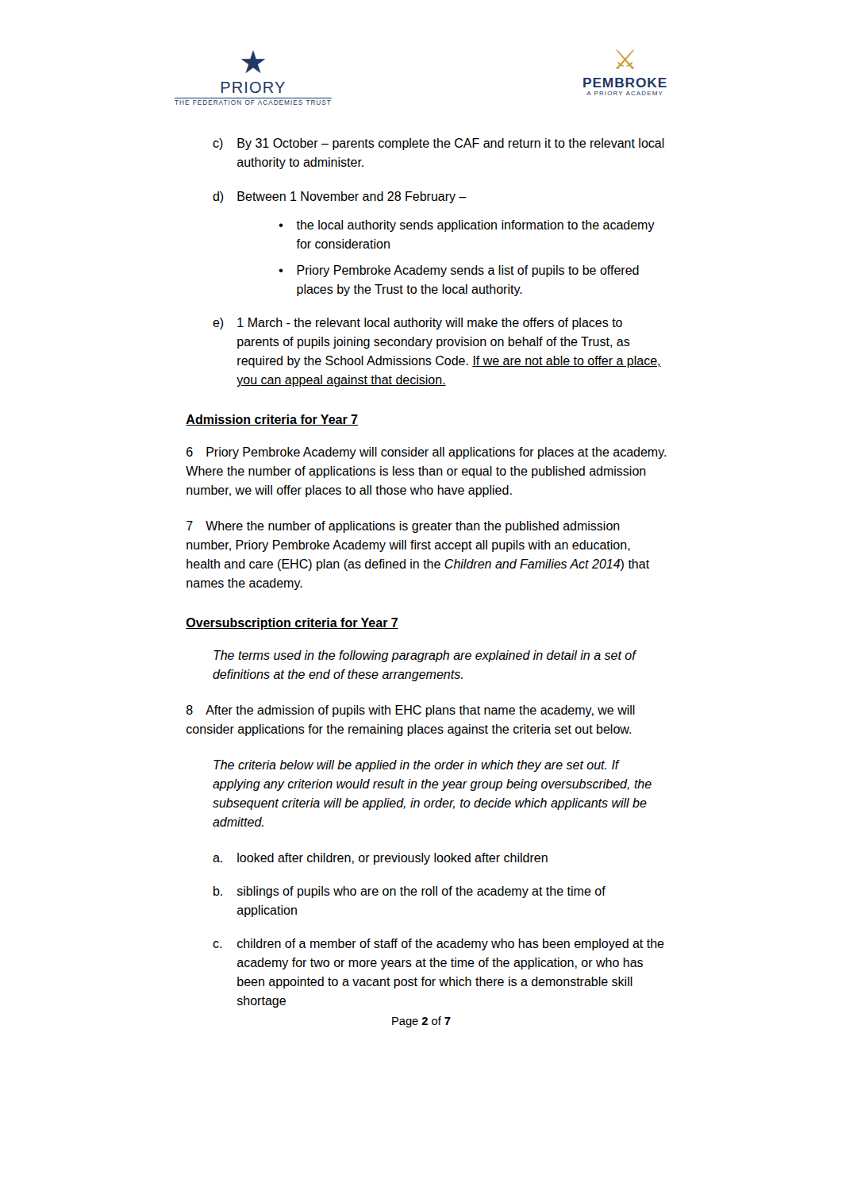★ PRIORY THE FEDERATION OF ACADEMIES TRUST
⚔ PEMBROKE A PRIORY ACADEMY
c) By 31 October – parents complete the CAF and return it to the relevant local authority to administer.
d) Between 1 November and 28 February –
the local authority sends application information to the academy for consideration
Priory Pembroke Academy sends a list of pupils to be offered places by the Trust to the local authority.
e) 1 March - the relevant local authority will make the offers of places to parents of pupils joining secondary provision on behalf of the Trust, as required by the School Admissions Code. If we are not able to offer a place, you can appeal against that decision.
Admission criteria for Year 7
6 Priory Pembroke Academy will consider all applications for places at the academy. Where the number of applications is less than or equal to the published admission number, we will offer places to all those who have applied.
7 Where the number of applications is greater than the published admission number, Priory Pembroke Academy will first accept all pupils with an education, health and care (EHC) plan (as defined in the Children and Families Act 2014) that names the academy.
Oversubscription criteria for Year 7
The terms used in the following paragraph are explained in detail in a set of definitions at the end of these arrangements.
8 After the admission of pupils with EHC plans that name the academy, we will consider applications for the remaining places against the criteria set out below.
The criteria below will be applied in the order in which they are set out. If applying any criterion would result in the year group being oversubscribed, the subsequent criteria will be applied, in order, to decide which applicants will be admitted.
a. looked after children, or previously looked after children
b. siblings of pupils who are on the roll of the academy at the time of application
c. children of a member of staff of the academy who has been employed at the academy for two or more years at the time of the application, or who has been appointed to a vacant post for which there is a demonstrable skill shortage
Page 2 of 7